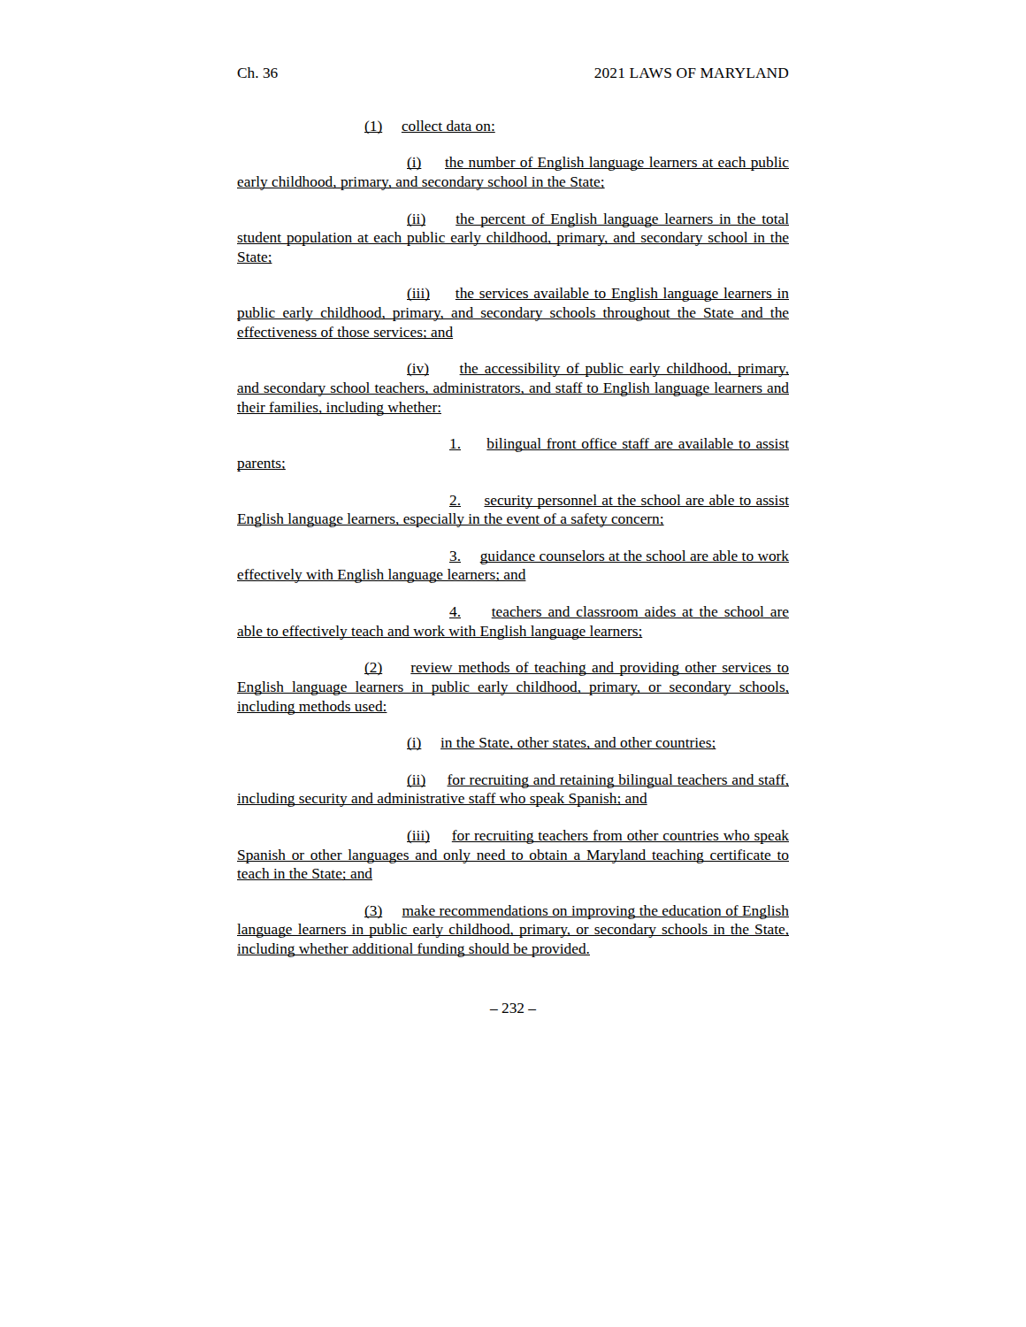Ch. 36
2021 LAWS OF MARYLAND
(1) collect data on:
(i) the number of English language learners at each public early childhood, primary, and secondary school in the State;
(ii) the percent of English language learners in the total student population at each public early childhood, primary, and secondary school in the State;
(iii) the services available to English language learners in public early childhood, primary, and secondary schools throughout the State and the effectiveness of those services; and
(iv) the accessibility of public early childhood, primary, and secondary school teachers, administrators, and staff to English language learners and their families, including whether:
1. bilingual front office staff are available to assist parents;
2. security personnel at the school are able to assist English language learners, especially in the event of a safety concern;
3. guidance counselors at the school are able to work effectively with English language learners; and
4. teachers and classroom aides at the school are able to effectively teach and work with English language learners;
(2) review methods of teaching and providing other services to English language learners in public early childhood, primary, or secondary schools, including methods used:
(i) in the State, other states, and other countries;
(ii) for recruiting and retaining bilingual teachers and staff, including security and administrative staff who speak Spanish; and
(iii) for recruiting teachers from other countries who speak Spanish or other languages and only need to obtain a Maryland teaching certificate to teach in the State; and
(3) make recommendations on improving the education of English language learners in public early childhood, primary, or secondary schools in the State, including whether additional funding should be provided.
– 232 –